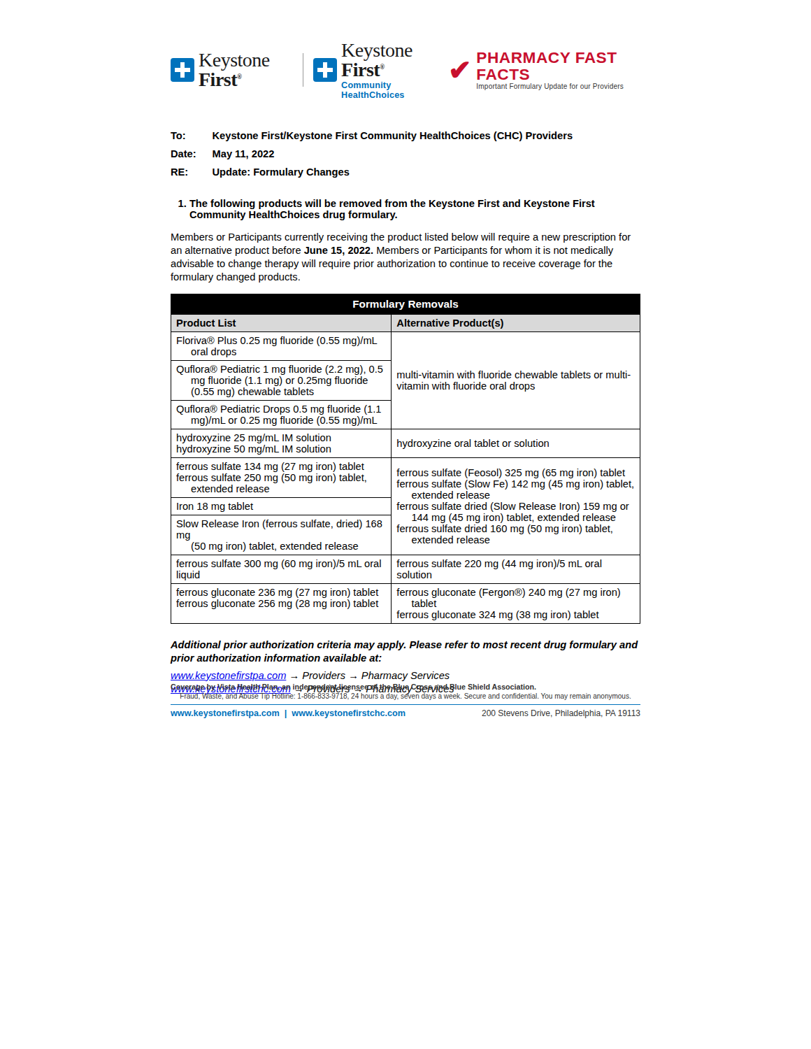Keystone First®
Keystone First®
Community HealthChoices
✔
PHARMACY FAST FACTS
Important Formulary Update for our Providers
To:
Keystone First/Keystone First Community HealthChoices (CHC) Providers
Date:
May 11, 2022
RE:
Update: Formulary Changes
The following products will be removed from the Keystone First and Keystone First Community HealthChoices drug formulary.
Members or Participants currently receiving the product listed below will require a new prescription for an alternative product before June 15, 2022. Members or Participants for whom it is not medically advisable to change therapy will require prior authorization to continue to receive coverage for the formulary changed products.
| Formulary Removals |
| --- |
| Product List | Alternative Product(s) |
| Floriva® Plus 0.25 mg fluoride (0.55 mg)/mL oral drops | multi-vitamin with fluoride chewable tablets or multi-vitamin with fluoride oral drops |
| Quflora® Pediatric 1 mg fluoride (2.2 mg), 0.5 mg fluoride (1.1 mg) or 0.25mg fluoride (0.55 mg) chewable tablets |
| Quflora® Pediatric Drops 0.5 mg fluoride (1.1 mg)/mL or 0.25 mg fluoride (0.55 mg)/mL |
| hydroxyzine 25 mg/mL IM solution hydroxyzine 50 mg/mL IM solution | hydroxyzine oral tablet or solution |
| ferrous sulfate 134 mg (27 mg iron) tablet ferrous sulfate 250 mg (50 mg iron) tablet, extended release | ferrous sulfate (Feosol) 325 mg (65 mg iron) tablet ferrous sulfate (Slow Fe) 142 mg (45 mg iron) tablet, extended release ferrous sulfate dried (Slow Release Iron) 159 mg or 144 mg (45 mg iron) tablet, extended release ferrous sulfate dried 160 mg (50 mg iron) tablet, extended release |
| Iron 18 mg tablet |
| Slow Release Iron (ferrous sulfate, dried) 168 mg (50 mg iron) tablet, extended release |
| ferrous sulfate 300 mg (60 mg iron)/5 mL oral liquid | ferrous sulfate 220 mg (44 mg iron)/5 mL oral solution |
| ferrous gluconate 236 mg (27 mg iron) tablet ferrous gluconate 256 mg (28 mg iron) tablet | ferrous gluconate (Fergon®) 240 mg (27 mg iron) tablet ferrous gluconate 324 mg (38 mg iron) tablet |
Additional prior authorization criteria may apply. Please refer to most recent drug formulary and prior authorization information available at:
www.keystonefirstpa.com → Providers → Pharmacy Services
www.keystonefirstchc.com → Providers → Pharmacy Services
Coverage by Vista Health Plan, an independent licensee of the Blue Cross and Blue Shield Association.
Fraud, Waste, and Abuse Tip Hotline: 1-866-833-9718, 24 hours a day, seven days a week. Secure and confidential. You may remain anonymous.
www.keystonefirstpa.com | www.keystonefirstchc.com
200 Stevens Drive, Philadelphia, PA 19113